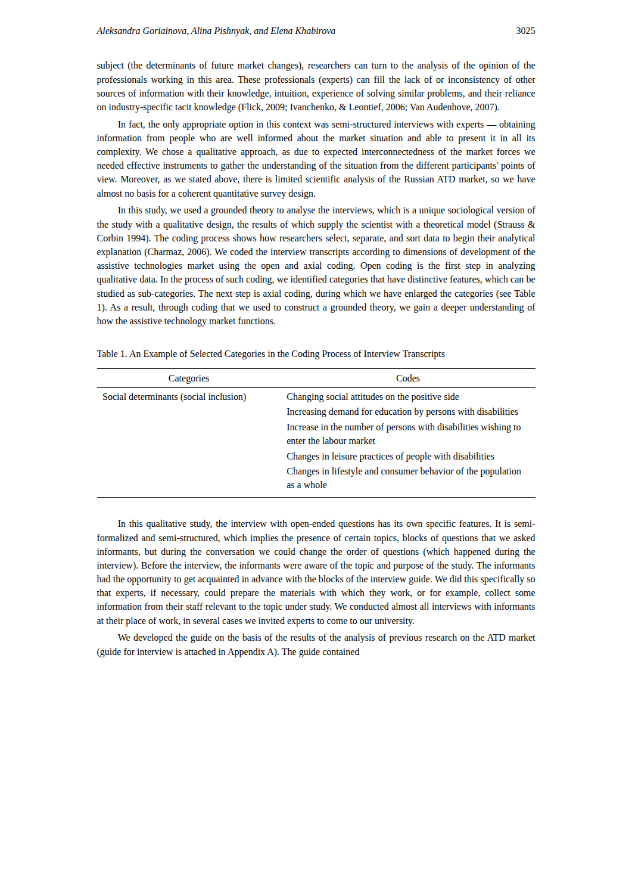Aleksandra Goriainova, Alina Pishnyak, and Elena Khabirova 3025
subject (the determinants of future market changes), researchers can turn to the analysis of the opinion of the professionals working in this area. These professionals (experts) can fill the lack of or inconsistency of other sources of information with their knowledge, intuition, experience of solving similar problems, and their reliance on industry-specific tacit knowledge (Flick, 2009; Ivanchenko, & Leontief, 2006; Van Audenhove, 2007).
In fact, the only appropriate option in this context was semi-structured interviews with experts — obtaining information from people who are well informed about the market situation and able to present it in all its complexity. We chose a qualitative approach, as due to expected interconnectedness of the market forces we needed effective instruments to gather the understanding of the situation from the different participants' points of view. Moreover, as we stated above, there is limited scientific analysis of the Russian ATD market, so we have almost no basis for a coherent quantitative survey design.
In this study, we used a grounded theory to analyse the interviews, which is a unique sociological version of the study with a qualitative design, the results of which supply the scientist with a theoretical model (Strauss & Corbin 1994). The coding process shows how researchers select, separate, and sort data to begin their analytical explanation (Charmaz, 2006). We coded the interview transcripts according to dimensions of development of the assistive technologies market using the open and axial coding. Open coding is the first step in analyzing qualitative data. In the process of such coding, we identified categories that have distinctive features, which can be studied as sub-categories. The next step is axial coding, during which we have enlarged the categories (see Table 1). As a result, through coding that we used to construct a grounded theory, we gain a deeper understanding of how the assistive technology market functions.
Table 1. An Example of Selected Categories in the Coding Process of Interview Transcripts
| Categories | Codes |
| --- | --- |
| Social determinants (social inclusion) | Changing social attitudes on the positive side Increasing demand for education by persons with disabilities Increase in the number of persons with disabilities wishing to enter the labour market Changes in leisure practices of people with disabilities Changes in lifestyle and consumer behavior of the population as a whole |
In this qualitative study, the interview with open-ended questions has its own specific features. It is semi-formalized and semi-structured, which implies the presence of certain topics, blocks of questions that we asked informants, but during the conversation we could change the order of questions (which happened during the interview). Before the interview, the informants were aware of the topic and purpose of the study. The informants had the opportunity to get acquainted in advance with the blocks of the interview guide. We did this specifically so that experts, if necessary, could prepare the materials with which they work, or for example, collect some information from their staff relevant to the topic under study. We conducted almost all interviews with informants at their place of work, in several cases we invited experts to come to our university.
We developed the guide on the basis of the results of the analysis of previous research on the ATD market (guide for interview is attached in Appendix A). The guide contained